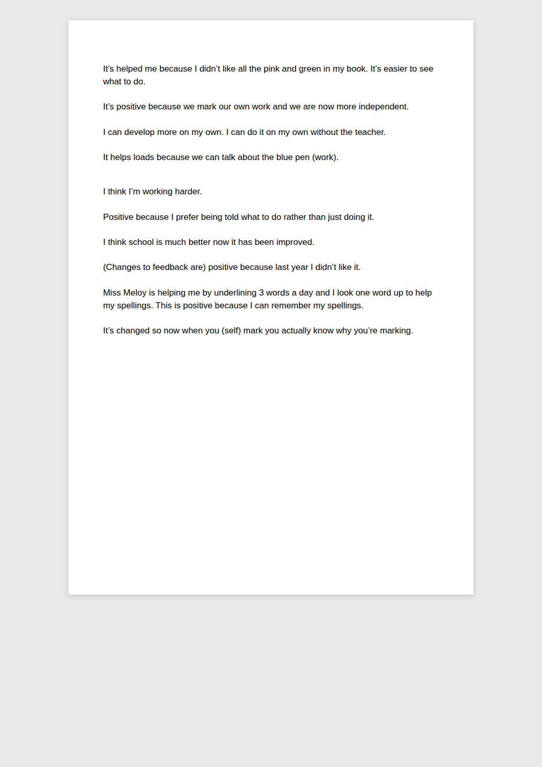It’s helped me because I didn’t like all the pink and green in my book. It’s easier to see what to do.
It’s positive because we mark our own work and we are now more independent.
I can develop more on my own. I can do it on my own without the teacher.
It helps loads because we can talk about the blue pen (work).
I think I’m working harder.
Positive because I prefer being told what to do rather than just doing it.
I think school is much better now it has been improved.
(Changes to feedback are) positive because last year I didn’t like it.
Miss Meloy is helping me by underlining 3 words a day and I look one word up to help my spellings. This is positive because I can remember my spellings.
It’s changed so now when you (self) mark you actually know why you’re marking.